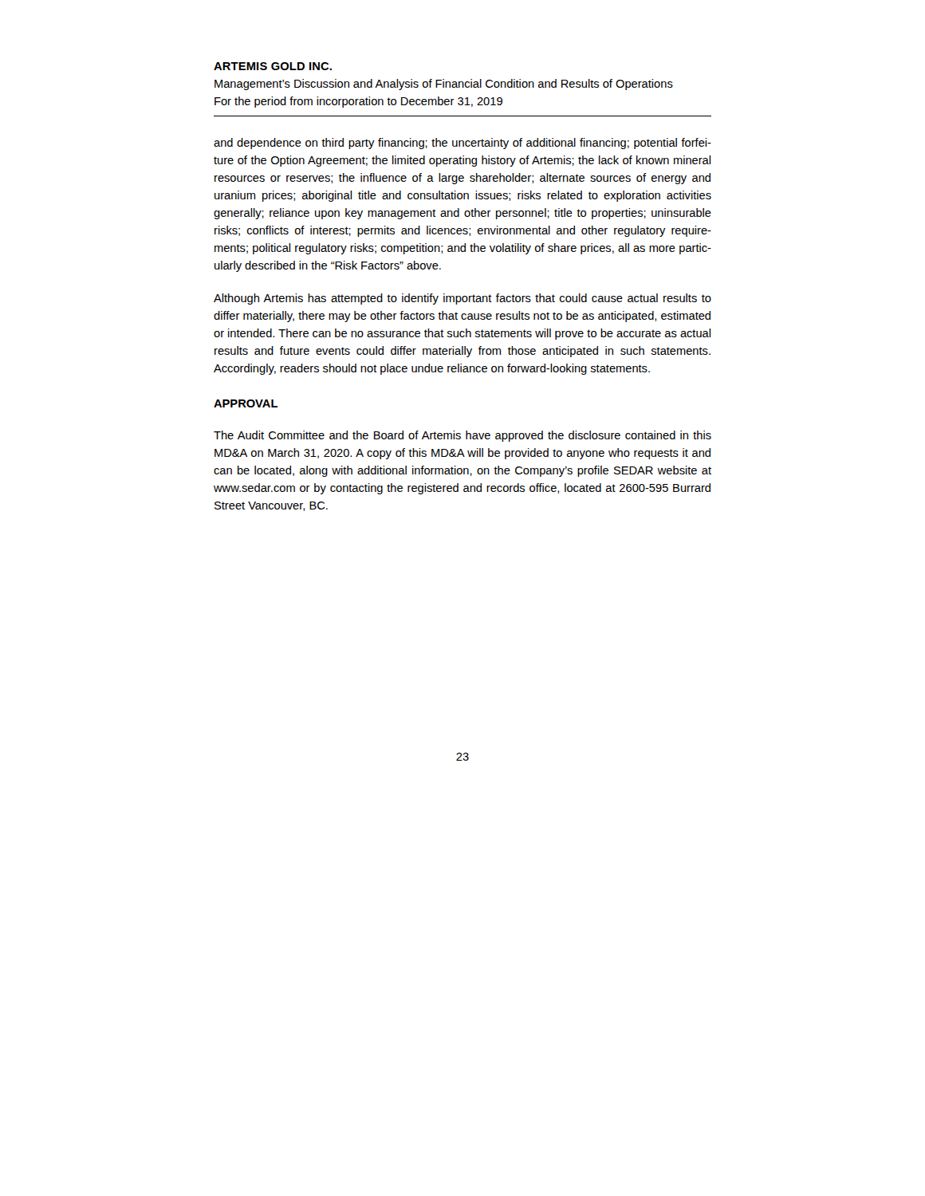ARTEMIS GOLD INC.
Management’s Discussion and Analysis of Financial Condition and Results of Operations
For the period from incorporation to December 31, 2019
and dependence on third party financing; the uncertainty of additional financing; potential forfeiture of the Option Agreement; the limited operating history of Artemis; the lack of known mineral resources or reserves; the influence of a large shareholder; alternate sources of energy and uranium prices; aboriginal title and consultation issues; risks related to exploration activities generally; reliance upon key management and other personnel; title to properties; uninsurable risks; conflicts of interest; permits and licences; environmental and other regulatory requirements; political regulatory risks; competition; and the volatility of share prices, all as more particularly described in the “Risk Factors” above.
Although Artemis has attempted to identify important factors that could cause actual results to differ materially, there may be other factors that cause results not to be as anticipated, estimated or intended. There can be no assurance that such statements will prove to be accurate as actual results and future events could differ materially from those anticipated in such statements. Accordingly, readers should not place undue reliance on forward-looking statements.
Approval
The Audit Committee and the Board of Artemis have approved the disclosure contained in this MD&A on March 31, 2020. A copy of this MD&A will be provided to anyone who requests it and can be located, along with additional information, on the Company’s profile SEDAR website at www.sedar.com or by contacting the registered and records office, located at 2600-595 Burrard Street Vancouver, BC.
23